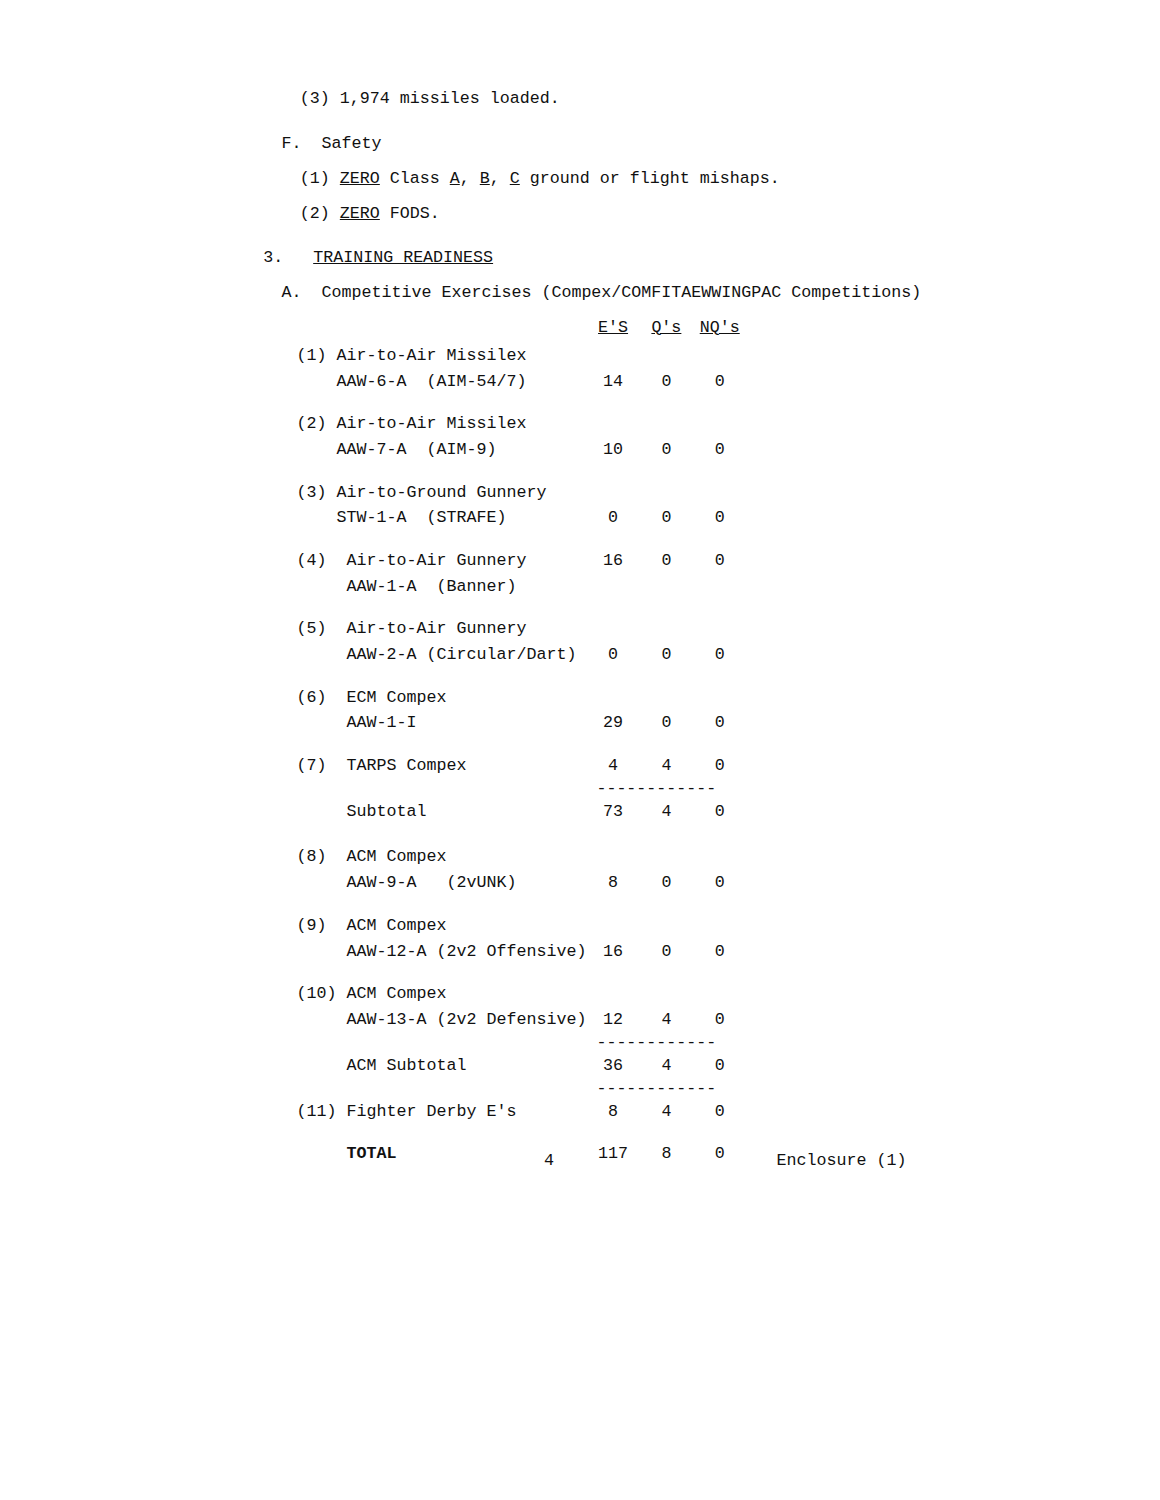(3) 1,974 missiles loaded.
F. Safety
(1) ZERO Class A, B, C ground or flight mishaps.
(2) ZERO FODS.
3. TRAINING READINESS
A. Competitive Exercises (Compex/COMFITAEWWINGPAC Competitions)
| | E'S | Q's | NQ's |
| (1) Air-to-Air Missilex AAW-6-A (AIM-54/7) | 14 | 0 | 0 |
| (2) Air-to-Air Missilex AAW-7-A (AIM-9) | 10 | 0 | 0 |
| (3) Air-to-Ground Gunnery STW-1-A (STRAFE) | 0 | 0 | 0 |
| (4) Air-to-Air Gunnery AAW-1-A (Banner) | 16 | 0 | 0 |
| (5) Air-to-Air Gunnery AAW-2-A (Circular/Dart) | 0 | 0 | 0 |
| (6) ECM Compex AAW-1-I | 29 | 0 | 0 |
| (7) TARPS Compex | 4 | 4 | 0 |
| | ------------ |
| Subtotal | 73 | 4 | 0 |
| (8) ACM Compex AAW-9-A (2vUNK) | 8 | 0 | 0 |
| (9) ACM Compex AAW-12-A (2v2 Offensive) | 16 | 0 | 0 |
| (10) ACM Compex AAW-13-A (2v2 Defensive) | 12 | 4 | 0 |
| | ------------ |
| ACM Subtotal | 36 | 4 | 0 |
| | ------------ |
| (11) Fighter Derby E's | 8 | 4 | 0 |
| TOTAL | 117 | 8 | 0 |
4
Enclosure (1)